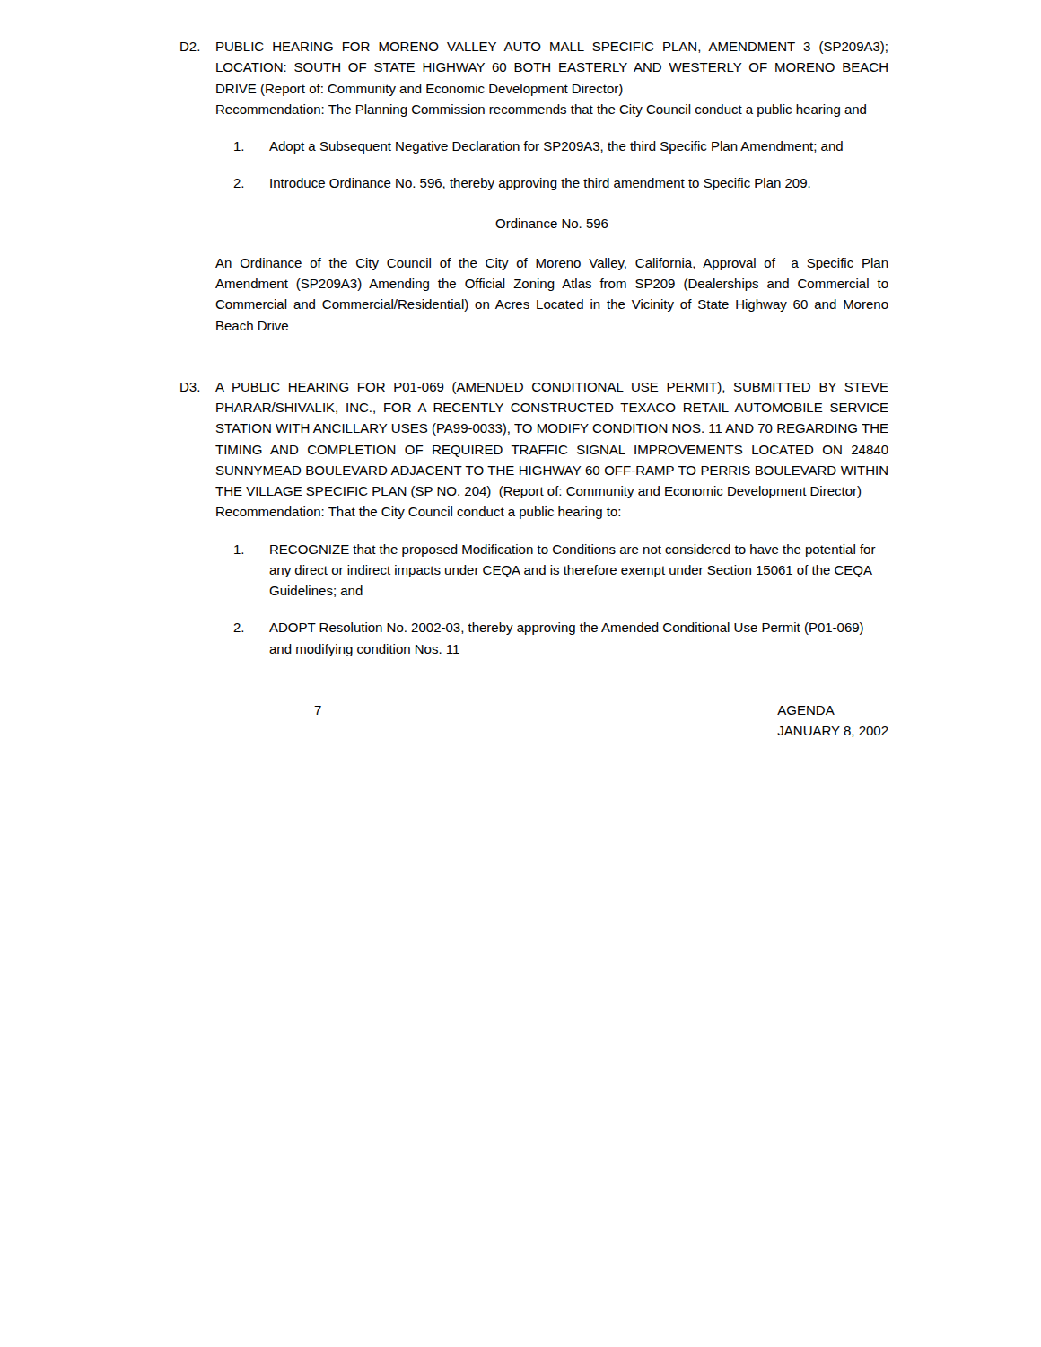D2.
PUBLIC HEARING FOR MORENO VALLEY AUTO MALL SPECIFIC PLAN, AMENDMENT 3 (SP209A3); LOCATION: SOUTH OF STATE HIGHWAY 60 BOTH EASTERLY AND WESTERLY OF MORENO BEACH DRIVE (Report of: Community and Economic Development Director)
Recommendation: The Planning Commission recommends that the City Council conduct a public hearing and
1.
Adopt a Subsequent Negative Declaration for SP209A3, the third Specific Plan Amendment; and
2.
Introduce Ordinance No. 596, thereby approving the third amendment to Specific Plan 209.
Ordinance No. 596
An Ordinance of the City Council of the City of Moreno Valley, California, Approval of a Specific Plan Amendment (SP209A3) Amending the Official Zoning Atlas from SP209 (Dealerships and Commercial to Commercial and Commercial/Residential) on Acres Located in the Vicinity of State Highway 60 and Moreno Beach Drive
D3.
A PUBLIC HEARING FOR P01-069 (AMENDED CONDITIONAL USE PERMIT), SUBMITTED BY STEVE PHARAR/SHIVALIK, INC., FOR A RECENTLY CONSTRUCTED TEXACO RETAIL AUTOMOBILE SERVICE STATION WITH ANCILLARY USES (PA99-0033), TO MODIFY CONDITION NOS. 11 AND 70 REGARDING THE TIMING AND COMPLETION OF REQUIRED TRAFFIC SIGNAL IMPROVEMENTS LOCATED ON 24840 SUNNYMEAD BOULEVARD ADJACENT TO THE HIGHWAY 60 OFF-RAMP TO PERRIS BOULEVARD WITHIN THE VILLAGE SPECIFIC PLAN (SP NO. 204) (Report of: Community and Economic Development Director)
Recommendation: That the City Council conduct a public hearing to:
1.
RECOGNIZE that the proposed Modification to Conditions are not considered to have the potential for any direct or indirect impacts under CEQA and is therefore exempt under Section 15061 of the CEQA Guidelines; and
2.
ADOPT Resolution No. 2002-03, thereby approving the Amended Conditional Use Permit (P01-069) and modifying condition Nos. 11
7
AGENDA
JANUARY 8, 2002